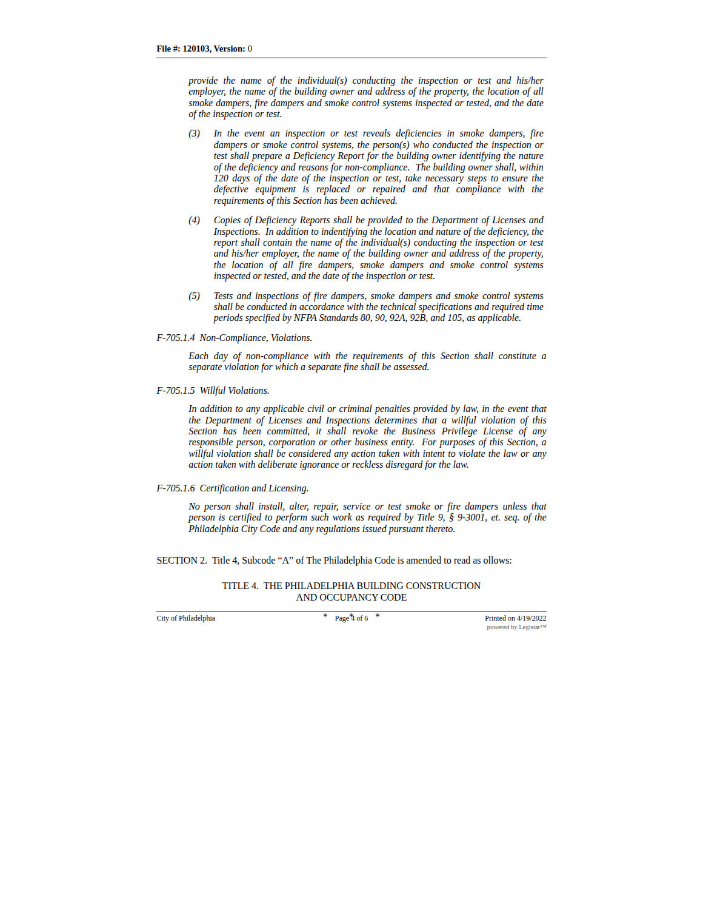File #: 120103, Version: 0
provide the name of the individual(s) conducting the inspection or test and his/her employer, the name of the building owner and address of the property, the location of all smoke dampers, fire dampers and smoke control systems inspected or tested, and the date of the inspection or test.
(3) In the event an inspection or test reveals deficiencies in smoke dampers, fire dampers or smoke control systems, the person(s) who conducted the inspection or test shall prepare a Deficiency Report for the building owner identifying the nature of the deficiency and reasons for non-compliance. The building owner shall, within 120 days of the date of the inspection or test, take necessary steps to ensure the defective equipment is replaced or repaired and that compliance with the requirements of this Section has been achieved.
(4) Copies of Deficiency Reports shall be provided to the Department of Licenses and Inspections. In addition to indentifying the location and nature of the deficiency, the report shall contain the name of the individual(s) conducting the inspection or test and his/her employer, the name of the building owner and address of the property, the location of all fire dampers, smoke dampers and smoke control systems inspected or tested, and the date of the inspection or test.
(5) Tests and inspections of fire dampers, smoke dampers and smoke control systems shall be conducted in accordance with the technical specifications and required time periods specified by NFPA Standards 80, 90, 92A, 92B, and 105, as applicable.
F-705.1.4 Non-Compliance, Violations.
Each day of non-compliance with the requirements of this Section shall constitute a separate violation for which a separate fine shall be assessed.
F-705.1.5 Willful Violations.
In addition to any applicable civil or criminal penalties provided by law, in the event that the Department of Licenses and Inspections determines that a willful violation of this Section has been committed, it shall revoke the Business Privilege License of any responsible person, corporation or other business entity. For purposes of this Section, a willful violation shall be considered any action taken with intent to violate the law or any action taken with deliberate ignorance or reckless disregard for the law.
F-705.1.6 Certification and Licensing.
No person shall install, alter, repair, service or test smoke or fire dampers unless that person is certified to perform such work as required by Title 9, § 9-3001, et. seq. of the Philadelphia City Code and any regulations issued pursuant thereto.
SECTION 2. Title 4, Subcode “A” of The Philadelphia Code is amended to read as ollows:
TITLE 4. THE PHILADELPHIA BUILDING CONSTRUCTION
AND OCCUPANCY CODE
***
City of Philadelphia
Page 4 of 6
Printed on 4/19/2022 powered by Legistar™